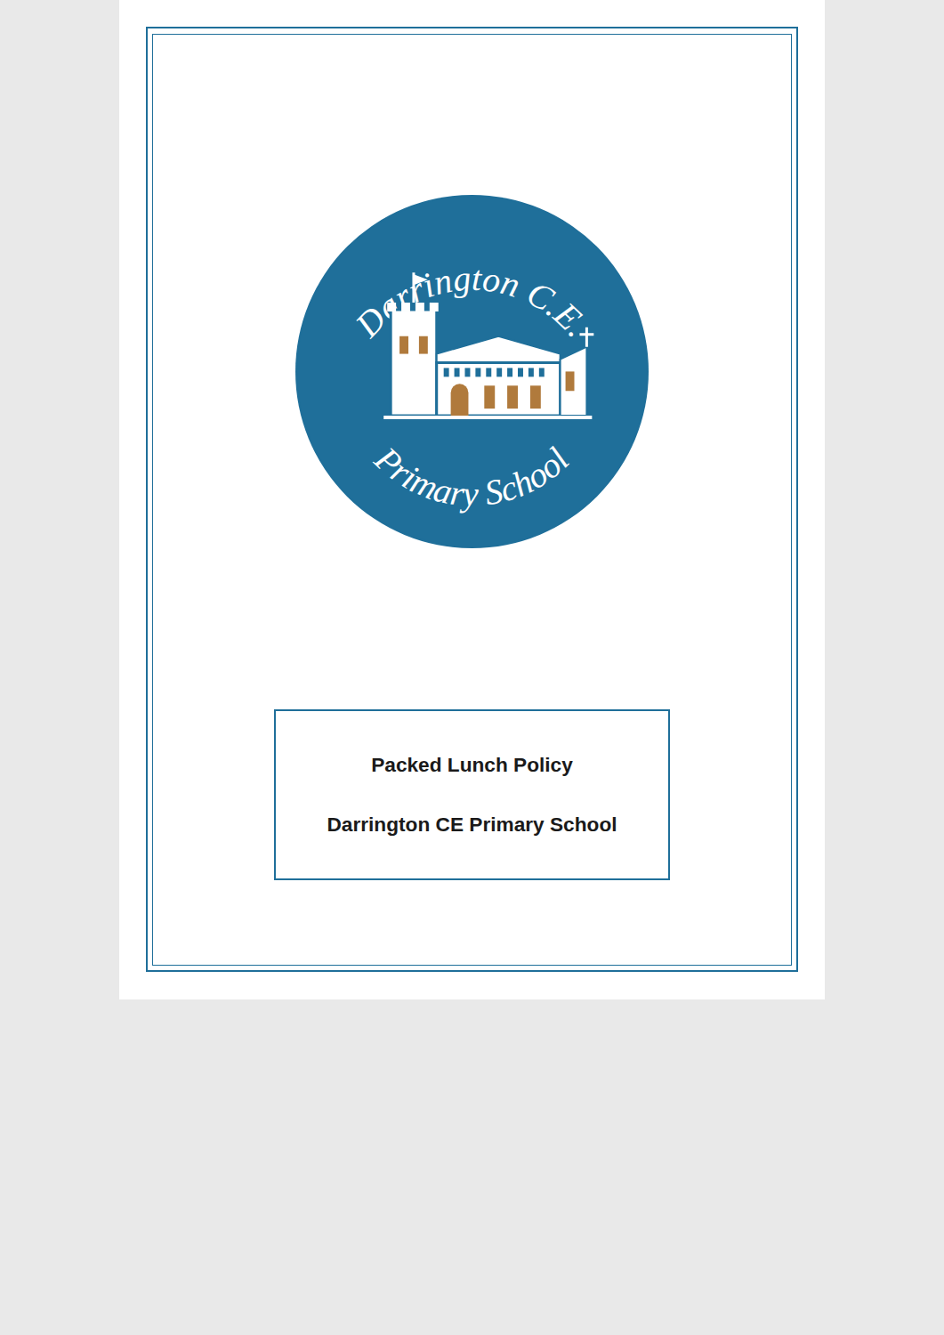Darrington C.E. Primary School
Packed Lunch Policy
Darrington CE Primary School